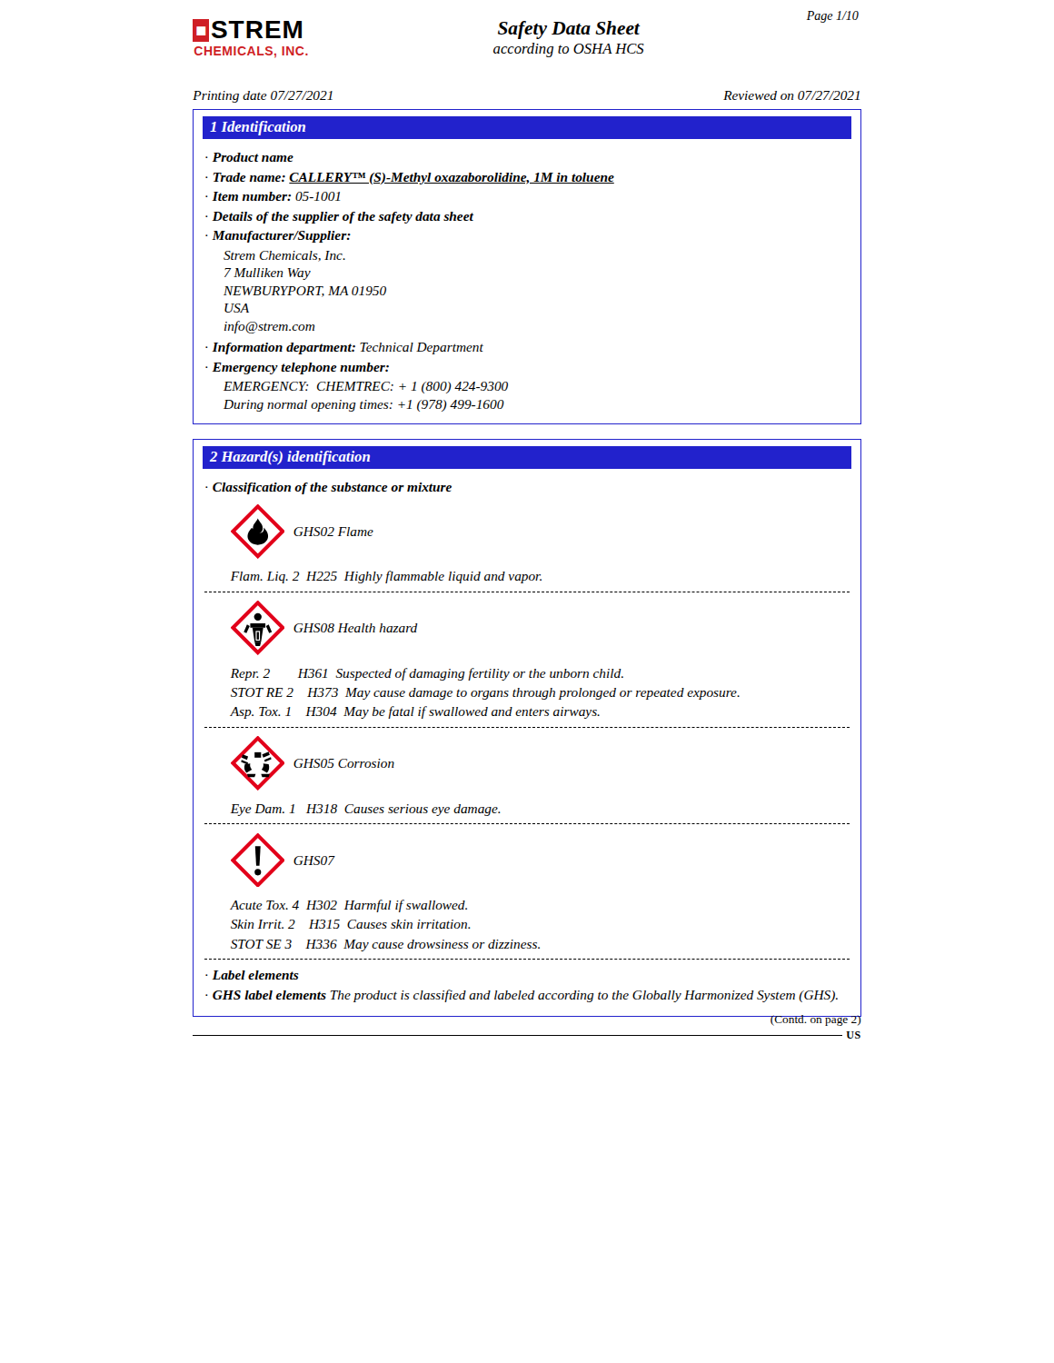Page 1/10
■ STREM
CHEMICALS, INC.
Safety Data Sheet
according to OSHA HCS
Printing date 07/27/2021 Reviewed on 07/27/2021
1 Identification
· Product name
· Trade name: CALLERY™ (S)-Methyl oxazaborolidine, 1M in toluene
· Item number: 05-1001
· Details of the supplier of the safety data sheet
· Manufacturer/Supplier:
Strem Chemicals, Inc.
7 Mulliken Way
NEWBURYPORT, MA 01950
USA
info@strem.com
· Information department: Technical Department
· Emergency telephone number:
EMERGENCY: CHEMTREC: + 1 (800) 424-9300
During normal opening times: +1 (978) 499-1600
2 Hazard(s) identification
· Classification of the substance or mixture
GHS02 Flame
Flam. Liq. 2 H225 Highly flammable liquid and vapor.
GHS08 Health hazard
Repr. 2 H361 Suspected of damaging fertility or the unborn child.
STOT RE 2 H373 May cause damage to organs through prolonged or repeated exposure.
Asp. Tox. 1 H304 May be fatal if swallowed and enters airways.
GHS05 Corrosion
Eye Dam. 1 H318 Causes serious eye damage.
GHS07
Acute Tox. 4 H302 Harmful if swallowed.
Skin Irrit. 2 H315 Causes skin irritation.
STOT SE 3 H336 May cause drowsiness or dizziness.
· Label elements
· GHS label elements The product is classified and labeled according to the Globally Harmonized System (GHS).
(Contd. on page 2)
US